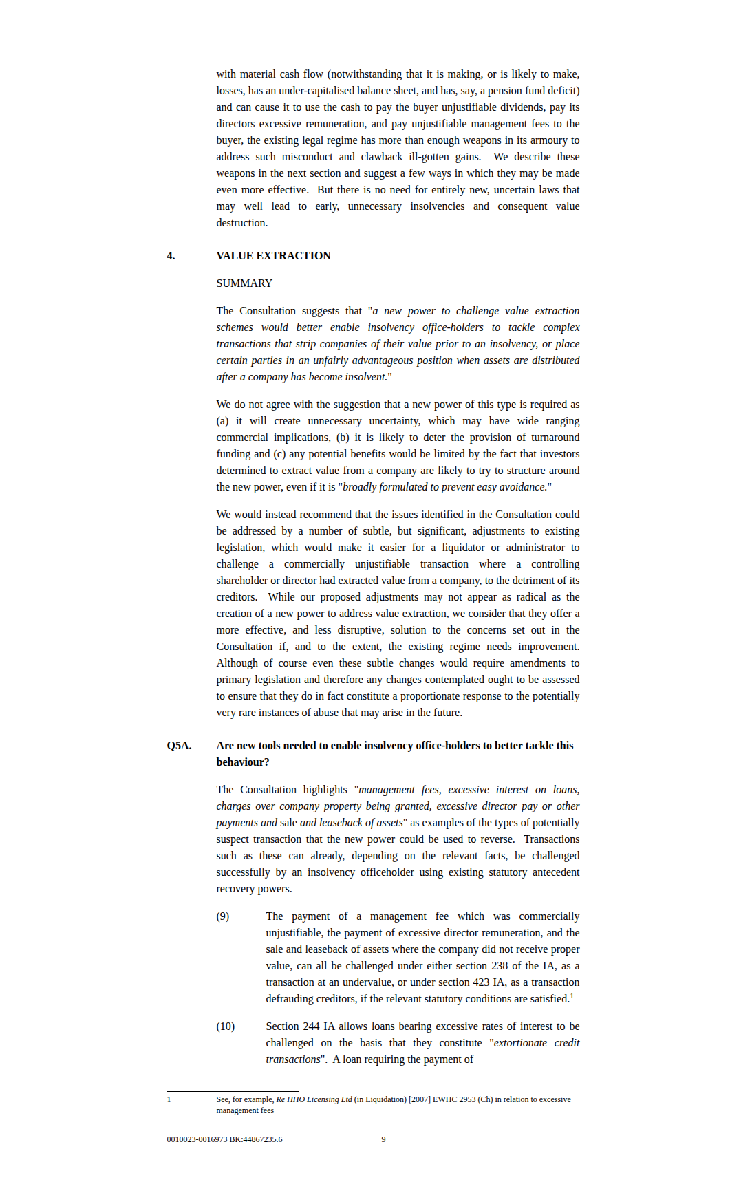with material cash flow (notwithstanding that it is making, or is likely to make, losses, has an under-capitalised balance sheet, and has, say, a pension fund deficit) and can cause it to use the cash to pay the buyer unjustifiable dividends, pay its directors excessive remuneration, and pay unjustifiable management fees to the buyer, the existing legal regime has more than enough weapons in its armoury to address such misconduct and clawback ill-gotten gains. We describe these weapons in the next section and suggest a few ways in which they may be made even more effective. But there is no need for entirely new, uncertain laws that may well lead to early, unnecessary insolvencies and consequent value destruction.
4. VALUE EXTRACTION
SUMMARY
The Consultation suggests that "a new power to challenge value extraction schemes would better enable insolvency office-holders to tackle complex transactions that strip companies of their value prior to an insolvency, or place certain parties in an unfairly advantageous position when assets are distributed after a company has become insolvent."
We do not agree with the suggestion that a new power of this type is required as (a) it will create unnecessary uncertainty, which may have wide ranging commercial implications, (b) it is likely to deter the provision of turnaround funding and (c) any potential benefits would be limited by the fact that investors determined to extract value from a company are likely to try to structure around the new power, even if it is "broadly formulated to prevent easy avoidance."
We would instead recommend that the issues identified in the Consultation could be addressed by a number of subtle, but significant, adjustments to existing legislation, which would make it easier for a liquidator or administrator to challenge a commercially unjustifiable transaction where a controlling shareholder or director had extracted value from a company, to the detriment of its creditors. While our proposed adjustments may not appear as radical as the creation of a new power to address value extraction, we consider that they offer a more effective, and less disruptive, solution to the concerns set out in the Consultation if, and to the extent, the existing regime needs improvement. Although of course even these subtle changes would require amendments to primary legislation and therefore any changes contemplated ought to be assessed to ensure that they do in fact constitute a proportionate response to the potentially very rare instances of abuse that may arise in the future.
Q5A. Are new tools needed to enable insolvency office-holders to better tackle this behaviour?
The Consultation highlights "management fees, excessive interest on loans, charges over company property being granted, excessive director pay or other payments and sale and leaseback of assets" as examples of the types of potentially suspect transaction that the new power could be used to reverse. Transactions such as these can already, depending on the relevant facts, be challenged successfully by an insolvency officeholder using existing statutory antecedent recovery powers.
(9) The payment of a management fee which was commercially unjustifiable, the payment of excessive director remuneration, and the sale and leaseback of assets where the company did not receive proper value, can all be challenged under either section 238 of the IA, as a transaction at an undervalue, or under section 423 IA, as a transaction defrauding creditors, if the relevant statutory conditions are satisfied.1
(10) Section 244 IA allows loans bearing excessive rates of interest to be challenged on the basis that they constitute "extortionate credit transactions". A loan requiring the payment of
1 See, for example, Re HHO Licensing Ltd (in Liquidation) [2007] EWHC 2953 (Ch) in relation to excessive management fees
0010023-0016973 BK:44867235.6 9